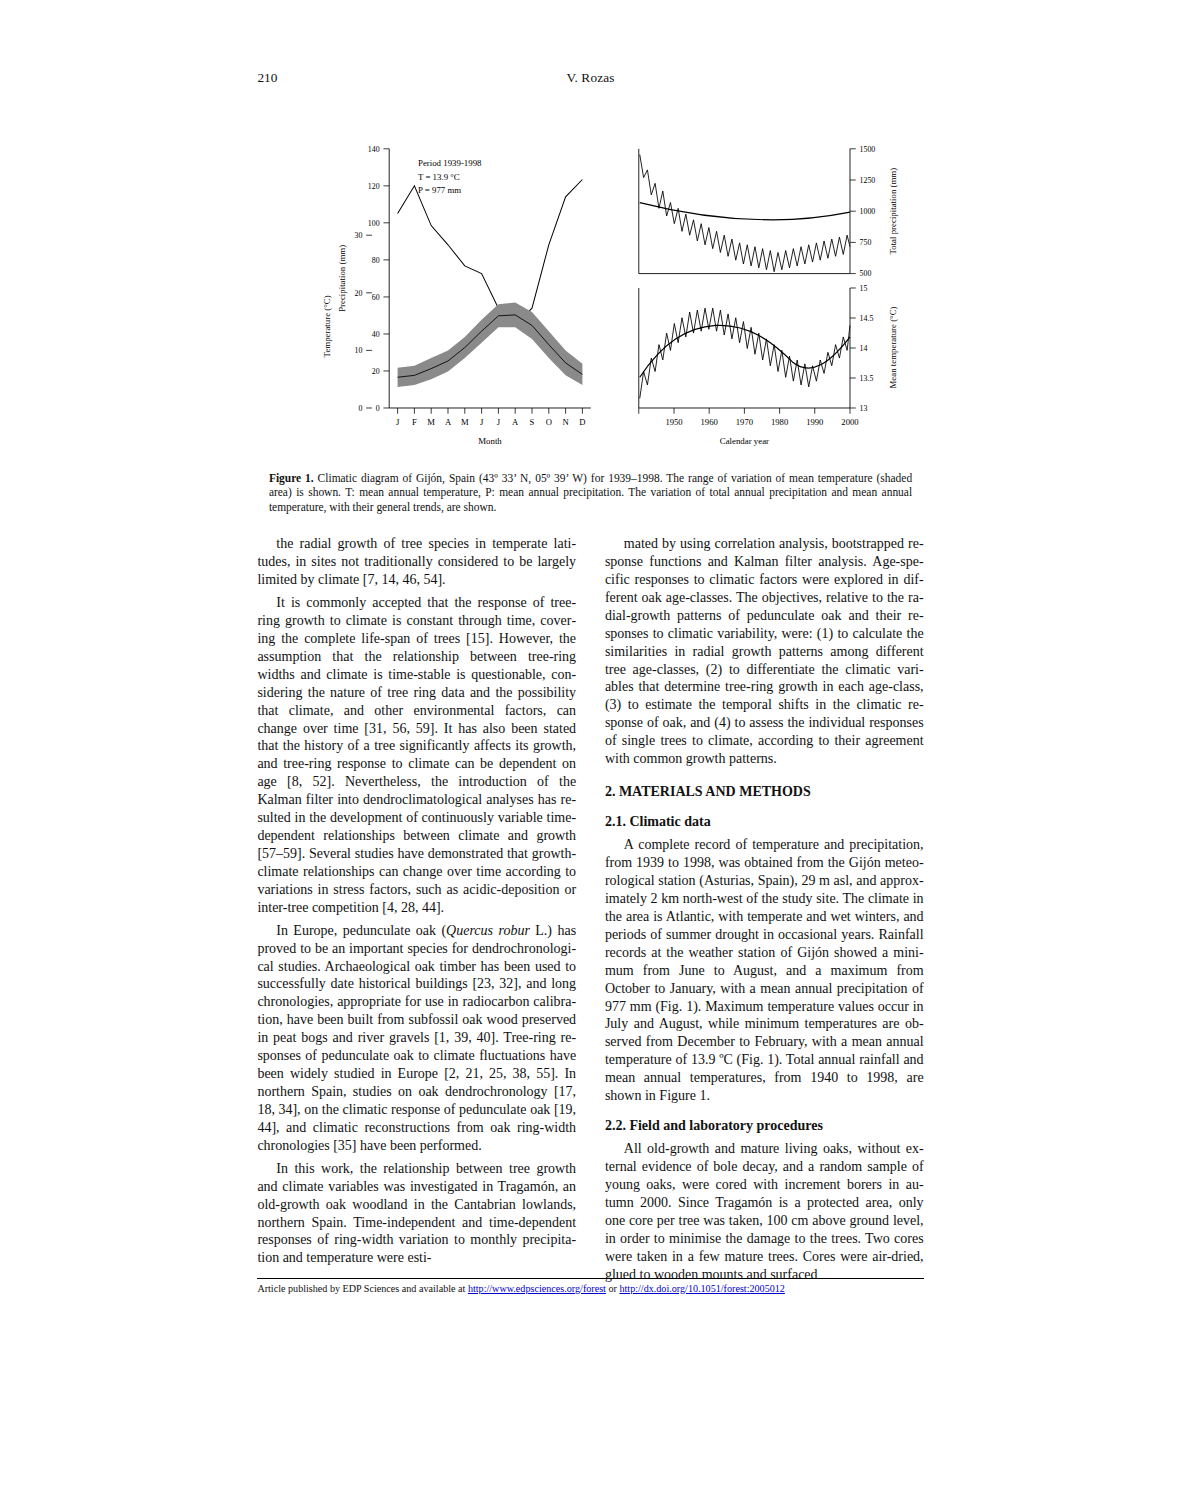210
V. Rozas
Climatic diagram of Gijón, Spain (43°33′ N, 05°39′ W) for 1939–1998 Left panel: monthly precipitation line and monthly mean temperature with shaded range of variation, months January to December. Right panels: total annual precipitation (top) and mean annual temperature (bottom) from about 1940 to 1998 with fitted general trends. 0 20 40 60 80 100 120 140 Precipitation (mm) 0 10 20 30 Temperature (°C) J F M A M J J A S O N D Month Period 1939-1998 T = 13.9 °C P = 977 mm 1500 1250 1000 750 500 Total precipitation (mm) 15 14.5 14 13.5 13 Mean temperature (°C) 1950 1960 1970 1980 1990 2000 Calendar year
Figure 1. Climatic diagram of Gijón, Spain (43º 33’ N, 05º 39’ W) for 1939–1998. The range of variation of mean temperature (shaded area) is shown. T: mean annual temperature, P: mean annual precipitation. The variation of total annual precipitation and mean annual temperature, with their general trends, are shown.
the radial growth of tree species in temperate latitudes, in sites not traditionally considered to be largely limited by climate [7, 14, 46, 54].
It is commonly accepted that the response of tree-ring growth to climate is constant through time, covering the complete life-span of trees [15]. However, the assumption that the relationship between tree-ring widths and climate is time-stable is questionable, considering the nature of tree ring data and the possibility that climate, and other environmental factors, can change over time [31, 56, 59]. It has also been stated that the history of a tree significantly affects its growth, and tree-ring response to climate can be dependent on age [8, 52]. Nevertheless, the introduction of the Kalman filter into dendroclimatological analyses has resulted in the development of continuously variable time-dependent relationships between climate and growth [57–59]. Several studies have demonstrated that growth-climate relationships can change over time according to variations in stress factors, such as acidic-deposition or inter-tree competition [4, 28, 44].
In Europe, pedunculate oak (Quercus robur L.) has proved to be an important species for dendrochronological studies. Archaeological oak timber has been used to successfully date historical buildings [23, 32], and long chronologies, appropriate for use in radiocarbon calibration, have been built from subfossil oak wood preserved in peat bogs and river gravels [1, 39, 40]. Tree-ring responses of pedunculate oak to climate fluctuations have been widely studied in Europe [2, 21, 25, 38, 55]. In northern Spain, studies on oak dendrochronology [17, 18, 34], on the climatic response of pedunculate oak [19, 44], and climatic reconstructions from oak ring-width chronologies [35] have been performed.
In this work, the relationship between tree growth and climate variables was investigated in Tragamón, an old-growth oak woodland in the Cantabrian lowlands, northern Spain. Time-independent and time-dependent responses of ring-width variation to monthly precipitation and temperature were esti-
mated by using correlation analysis, bootstrapped response functions and Kalman filter analysis. Age-specific responses to climatic factors were explored in different oak age-classes. The objectives, relative to the radial-growth patterns of pedunculate oak and their responses to climatic variability, were: (1) to calculate the similarities in radial growth patterns among different tree age-classes, (2) to differentiate the climatic variables that determine tree-ring growth in each age-class, (3) to estimate the temporal shifts in the climatic response of oak, and (4) to assess the individual responses of single trees to climate, according to their agreement with common growth patterns.
2. MATERIALS AND METHODS
2.1. Climatic data
A complete record of temperature and precipitation, from 1939 to 1998, was obtained from the Gijón meteorological station (Asturias, Spain), 29 m asl, and approximately 2 km north-west of the study site. The climate in the area is Atlantic, with temperate and wet winters, and periods of summer drought in occasional years. Rainfall records at the weather station of Gijón showed a minimum from June to August, and a maximum from October to January, with a mean annual precipitation of 977 mm (Fig. 1). Maximum temperature values occur in July and August, while minimum temperatures are observed from December to February, with a mean annual temperature of 13.9 ºC (Fig. 1). Total annual rainfall and mean annual temperatures, from 1940 to 1998, are shown in Figure 1.
2.2. Field and laboratory procedures
All old-growth and mature living oaks, without external evidence of bole decay, and a random sample of young oaks, were cored with increment borers in autumn 2000. Since Tragamón is a protected area, only one core per tree was taken, 100 cm above ground level, in order to minimise the damage to the trees. Two cores were taken in a few mature trees. Cores were air-dried, glued to wooden mounts and surfaced
Article published by EDP Sciences and available at http://www.edpsciences.org/forest or http://dx.doi.org/10.1051/forest:2005012